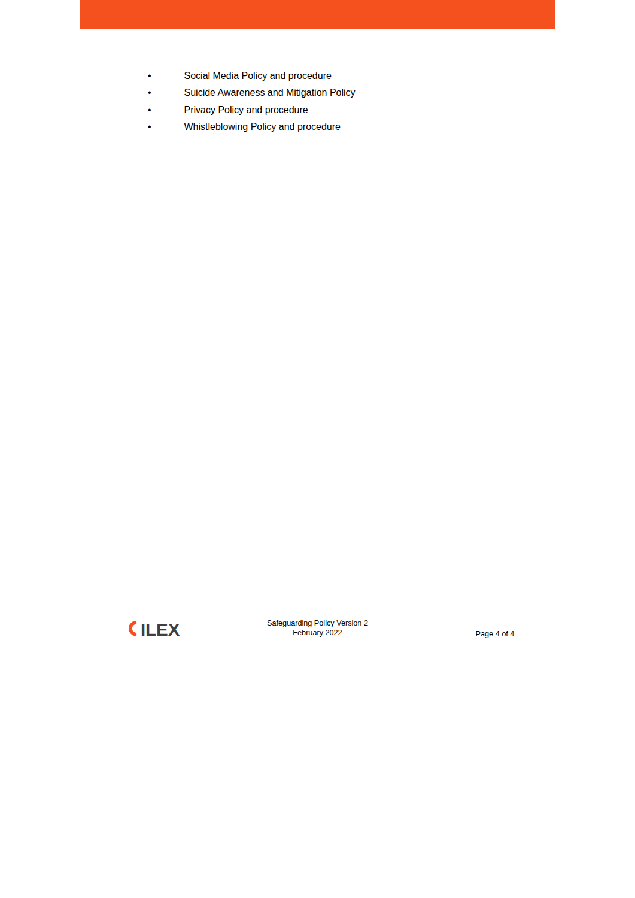Social Media Policy and procedure
Suicide Awareness and Mitigation Policy
Privacy Policy and procedure
Whistleblowing Policy and procedure
ILEX
Safeguarding Policy Version 2
February 2022
Page 4 of 4